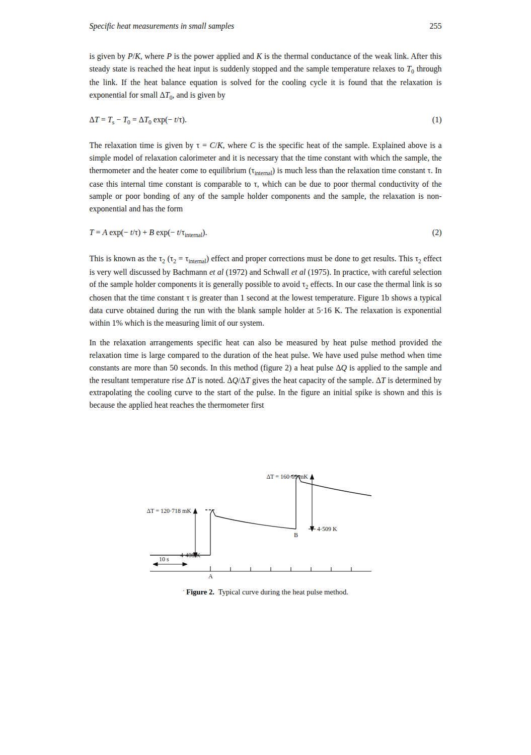Specific heat measurements in small samples 255
is given by P/K, where P is the power applied and K is the thermal conductance of the weak link. After this steady state is reached the heat input is suddenly stopped and the sample temperature relaxes to T0 through the link. If the heat balance equation is solved for the cooling cycle it is found that the relaxation is exponential for small ΔT0, and is given by
ΔT = Ts − T0 = ΔT0 exp(− t/τ). (1)
The relaxation time is given by τ = C/K, where C is the specific heat of the sample. Explained above is a simple model of relaxation calorimeter and it is necessary that the time constant with which the sample, the thermometer and the heater come to equilibrium (τinternal) is much less than the relaxation time constant τ. In case this internal time constant is comparable to τ, which can be due to poor thermal conductivity of the sample or poor bonding of any of the sample holder components and the sample, the relaxation is non-exponential and has the form
T = A exp(− t/τ) + B exp(− t/τinternal). (2)
This is known as the τ2 (τ2 = τinternal) effect and proper corrections must be done to get results. This τ2 effect is very well discussed by Bachmann et al (1972) and Schwall et al (1975). In practice, with careful selection of the sample holder components it is generally possible to avoid τ2 effects. In our case the thermal link is so chosen that the time constant τ is greater than 1 second at the lowest temperature. Figure 1b shows a typical data curve obtained during the run with the blank sample holder at 5·16 K. The relaxation is exponential within 1% which is the measuring limit of our system.
In the relaxation arrangements specific heat can also be measured by heat pulse method provided the relaxation time is large compared to the duration of the heat pulse. We have used pulse method when time constants are more than 50 seconds. In this method (figure 2) a heat pulse ΔQ is applied to the sample and the resultant temperature rise ΔT is noted. ΔQ/ΔT gives the heat capacity of the sample. ΔT is determined by extrapolating the cooling curve to the start of the pulse. In the figure an initial spike is shown and this is because the applied heat reaches the thermometer first
10 s A B 4·408 K 4·509 K ΔT = 120·718 mK ΔT = 160·09 mK
·Figure 2. Typical curve during the heat pulse method.